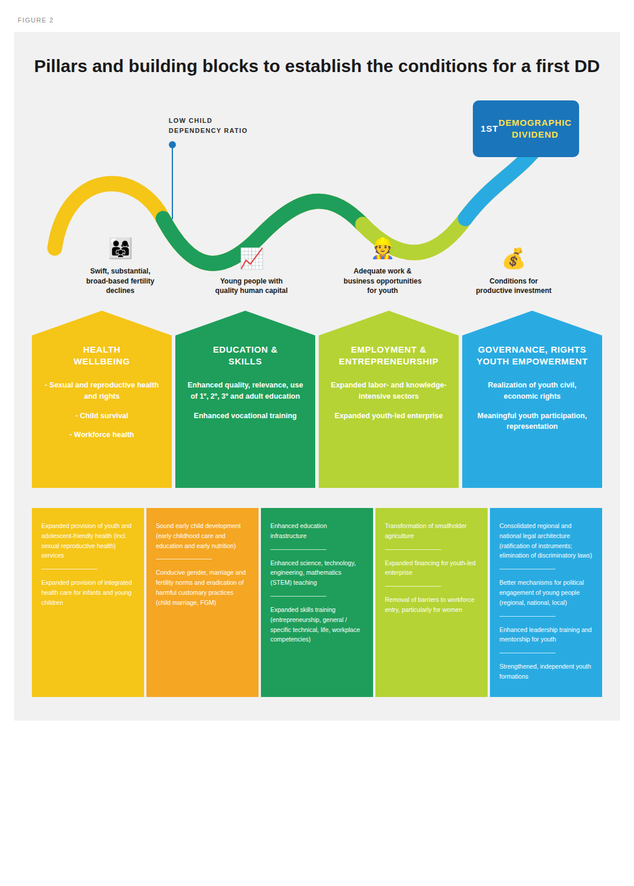FIGURE 2
Pillars and building blocks to establish the conditions for a first DD
LOW CHILD
DEPENDENCY RATIO
1ST
DEMOGRAPHIC
DIVIDEND
👨‍👩‍👧
Swift, substantial,
broad-based fertility
declines
📈
Young people with
quality human capital
👷
Adequate work &
business opportunities
for youth
💰
Conditions for
productive investment
HEALTH
WELLBEING
- Sexual and reproductive health and rights
- Child survival
- Workforce health
EDUCATION &
SKILLS
Enhanced quality, relevance, use of 1º, 2º, 3º and adult education
Enhanced vocational training
EMPLOYMENT &
ENTREPRENEURSHIP
Expanded labor- and knowledge-intensive sectors
Expanded youth-led enterprise
GOVERNANCE, RIGHTS
YOUTH EMPOWERMENT
Realization of youth civil, economic rights
Meaningful youth participation, representation
Expanded provision of youth and adolescent-friendly health (incl. sexual reproductive health) services
Expanded provision of integrated health care for infants and young children
Sound early child development (early childhood care and education and early nutrition)
Conducive gender, marriage and fertility norms and eradication of harmful customary practices (child marriage, FGM)
Enhanced education infrastructure
Enhanced science, technology, engineering, mathematics (STEM) teaching
Expanded skills training (entrepreneurship, general / specific technical, life, workplace competencies)
Transformation of smallholder agriculture
Expanded financing for youth-led enterprise
Removal of barriers to workforce entry, particularly for women
Consolidated regional and national legal architecture (ratification of instruments; elimination of discriminatory laws)
Better mechanisms for political engagement of young people (regional, national, local)
Enhanced leadership training and mentorship for youth
Strengthened, independent youth formations